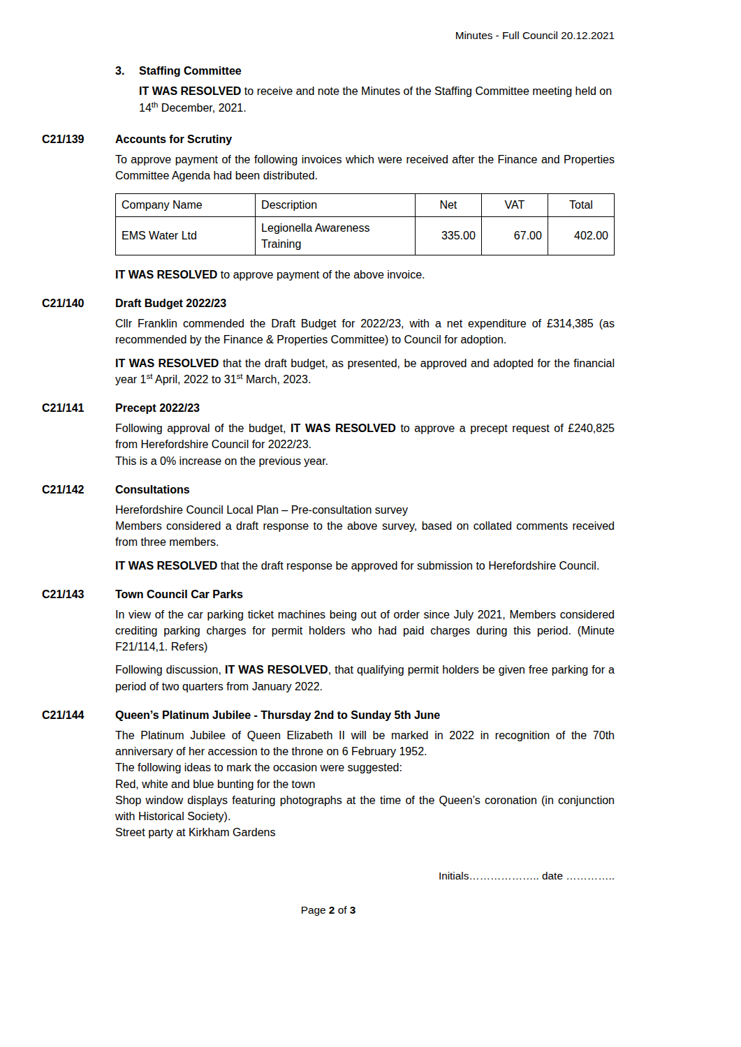Minutes - Full Council 20.12.2021
3.
Staffing Committee
IT WAS RESOLVED to receive and note the Minutes of the Staffing Committee meeting held on 14th December, 2021.
C21/139
Accounts for Scrutiny
To approve payment of the following invoices which were received after the Finance and Properties Committee Agenda had been distributed.
| Company Name | Description | Net | VAT | Total |
| --- | --- | --- | --- | --- |
| EMS Water Ltd | Legionella Awareness Training | 335.00 | 67.00 | 402.00 |
IT WAS RESOLVED to approve payment of the above invoice.
C21/140
Draft Budget 2022/23
Cllr Franklin commended the Draft Budget for 2022/23, with a net expenditure of £314,385 (as recommended by the Finance & Properties Committee) to Council for adoption.
IT WAS RESOLVED that the draft budget, as presented, be approved and adopted for the financial year 1st April, 2022 to 31st March, 2023.
C21/141
Precept 2022/23
Following approval of the budget, IT WAS RESOLVED to approve a precept request of £240,825 from Herefordshire Council for 2022/23.
This is a 0% increase on the previous year.
C21/142
Consultations
Herefordshire Council Local Plan – Pre-consultation survey
Members considered a draft response to the above survey, based on collated comments received from three members.
IT WAS RESOLVED that the draft response be approved for submission to Herefordshire Council.
C21/143
Town Council Car Parks
In view of the car parking ticket machines being out of order since July 2021, Members considered crediting parking charges for permit holders who had paid charges during this period. (Minute F21/114,1. Refers)
Following discussion, IT WAS RESOLVED, that qualifying permit holders be given free parking for a period of two quarters from January 2022.
C21/144
Queen’s Platinum Jubilee - Thursday 2nd to Sunday 5th June
The Platinum Jubilee of Queen Elizabeth II will be marked in 2022 in recognition of the 70th anniversary of her accession to the throne on 6 February 1952.
The following ideas to mark the occasion were suggested:
Red, white and blue bunting for the town
Shop window displays featuring photographs at the time of the Queen’s coronation (in conjunction with Historical Society).
Street party at Kirkham Gardens
Initials……………….. date …………..
Page 2 of 3